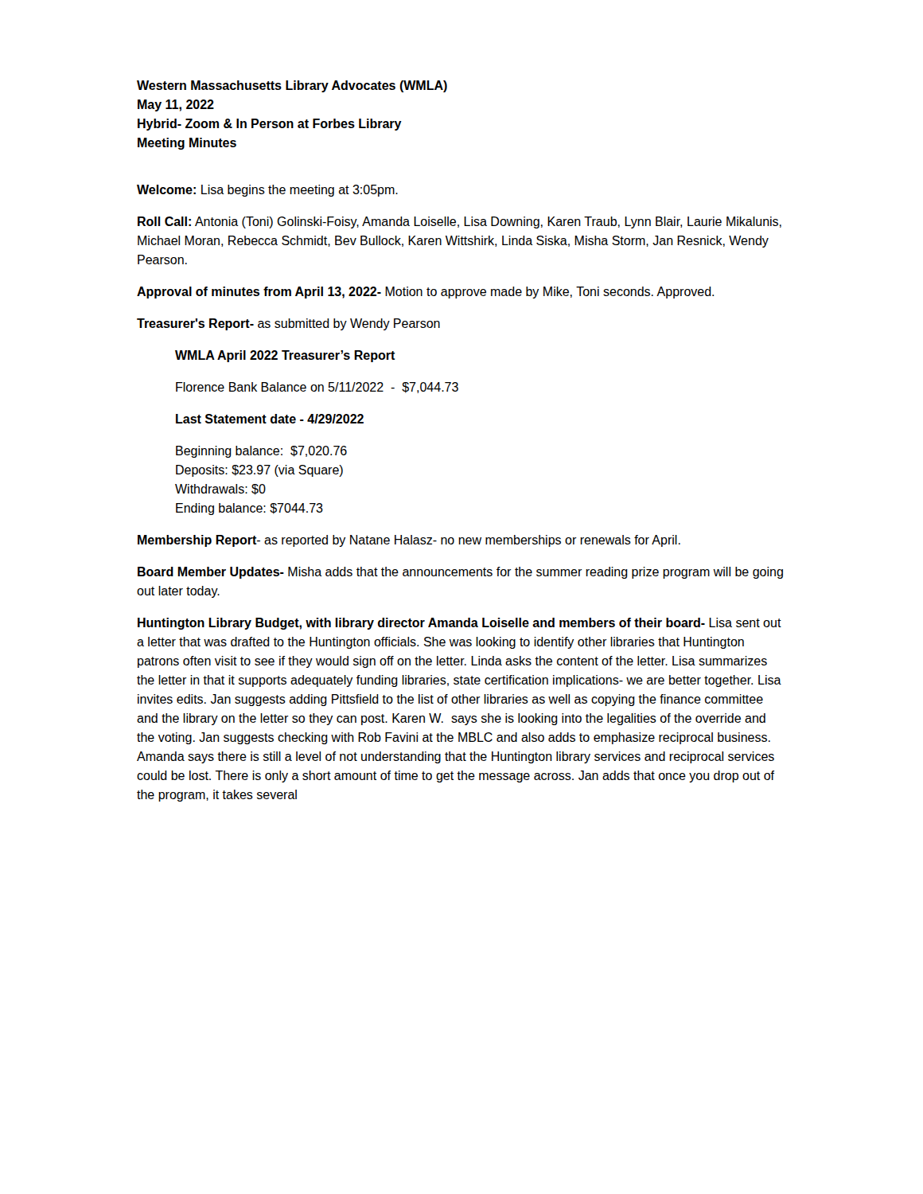Western Massachusetts Library Advocates (WMLA)
May 11, 2022
Hybrid- Zoom & In Person at Forbes Library
Meeting Minutes
Welcome: Lisa begins the meeting at 3:05pm.
Roll Call: Antonia (Toni) Golinski-Foisy, Amanda Loiselle, Lisa Downing, Karen Traub, Lynn Blair, Laurie Mikalunis, Michael Moran, Rebecca Schmidt, Bev Bullock, Karen Wittshirk, Linda Siska, Misha Storm, Jan Resnick, Wendy Pearson.
Approval of minutes from April 13, 2022- Motion to approve made by Mike, Toni seconds. Approved.
Treasurer's Report- as submitted by Wendy Pearson
WMLA April 2022 Treasurer’s Report
Florence Bank Balance on 5/11/2022 - $7,044.73
Last Statement date - 4/29/2022
Beginning balance: $7,020.76
Deposits: $23.97 (via Square)
Withdrawals: $0
Ending balance: $7044.73
Membership Report- as reported by Natane Halasz- no new memberships or renewals for April.
Board Member Updates- Misha adds that the announcements for the summer reading prize program will be going out later today.
Huntington Library Budget, with library director Amanda Loiselle and members of their board- Lisa sent out a letter that was drafted to the Huntington officials. She was looking to identify other libraries that Huntington patrons often visit to see if they would sign off on the letter. Linda asks the content of the letter. Lisa summarizes the letter in that it supports adequately funding libraries, state certification implications- we are better together. Lisa invites edits. Jan suggests adding Pittsfield to the list of other libraries as well as copying the finance committee and the library on the letter so they can post. Karen W. says she is looking into the legalities of the override and the voting. Jan suggests checking with Rob Favini at the MBLC and also adds to emphasize reciprocal business. Amanda says there is still a level of not understanding that the Huntington library services and reciprocal services could be lost. There is only a short amount of time to get the message across. Jan adds that once you drop out of the program, it takes several